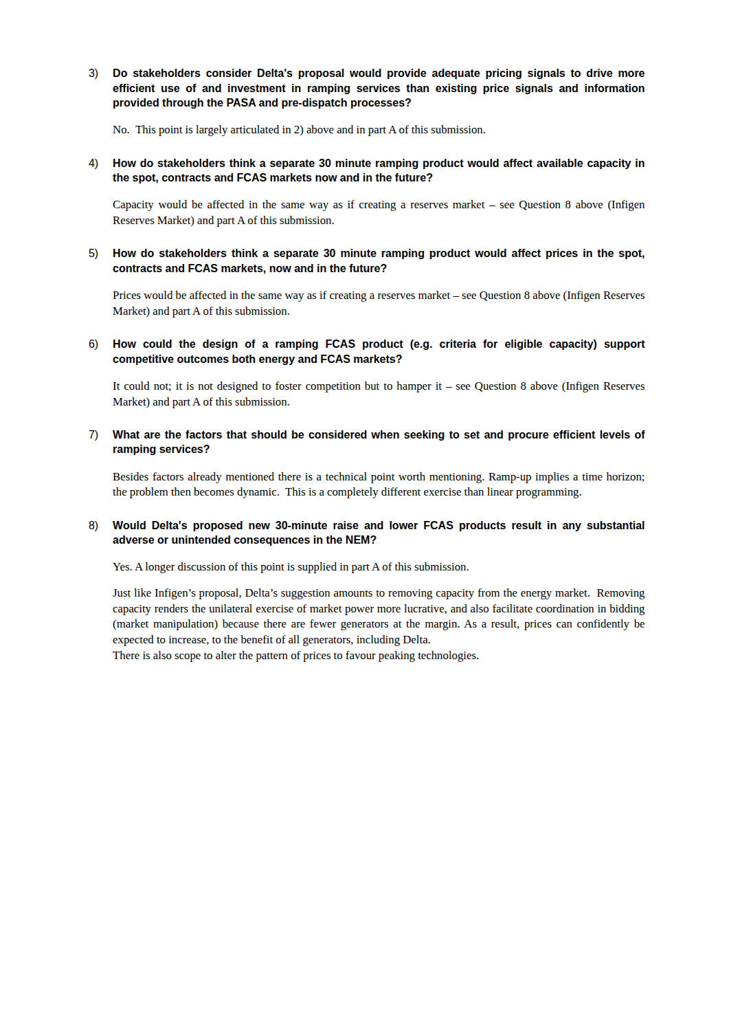Do stakeholders consider Delta's proposal would provide adequate pricing signals to drive more efficient use of and investment in ramping services than existing price signals and information provided through the PASA and pre-dispatch processes?
No. This point is largely articulated in 2) above and in part A of this submission.
How do stakeholders think a separate 30 minute ramping product would affect available capacity in the spot, contracts and FCAS markets now and in the future?
Capacity would be affected in the same way as if creating a reserves market – see Question 8 above (Infigen Reserves Market) and part A of this submission.
How do stakeholders think a separate 30 minute ramping product would affect prices in the spot, contracts and FCAS markets, now and in the future?
Prices would be affected in the same way as if creating a reserves market – see Question 8 above (Infigen Reserves Market) and part A of this submission.
How could the design of a ramping FCAS product (e.g. criteria for eligible capacity) support competitive outcomes both energy and FCAS markets?
It could not; it is not designed to foster competition but to hamper it – see Question 8 above (Infigen Reserves Market) and part A of this submission.
What are the factors that should be considered when seeking to set and procure efficient levels of ramping services?
Besides factors already mentioned there is a technical point worth mentioning. Ramp-up implies a time horizon; the problem then becomes dynamic. This is a completely different exercise than linear programming.
Would Delta's proposed new 30-minute raise and lower FCAS products result in any substantial adverse or unintended consequences in the NEM?
Yes. A longer discussion of this point is supplied in part A of this submission.
Just like Infigen’s proposal, Delta’s suggestion amounts to removing capacity from the energy market. Removing capacity renders the unilateral exercise of market power more lucrative, and also facilitate coordination in bidding (market manipulation) because there are fewer generators at the margin. As a result, prices can confidently be expected to increase, to the benefit of all generators, including Delta.
There is also scope to alter the pattern of prices to favour peaking technologies.